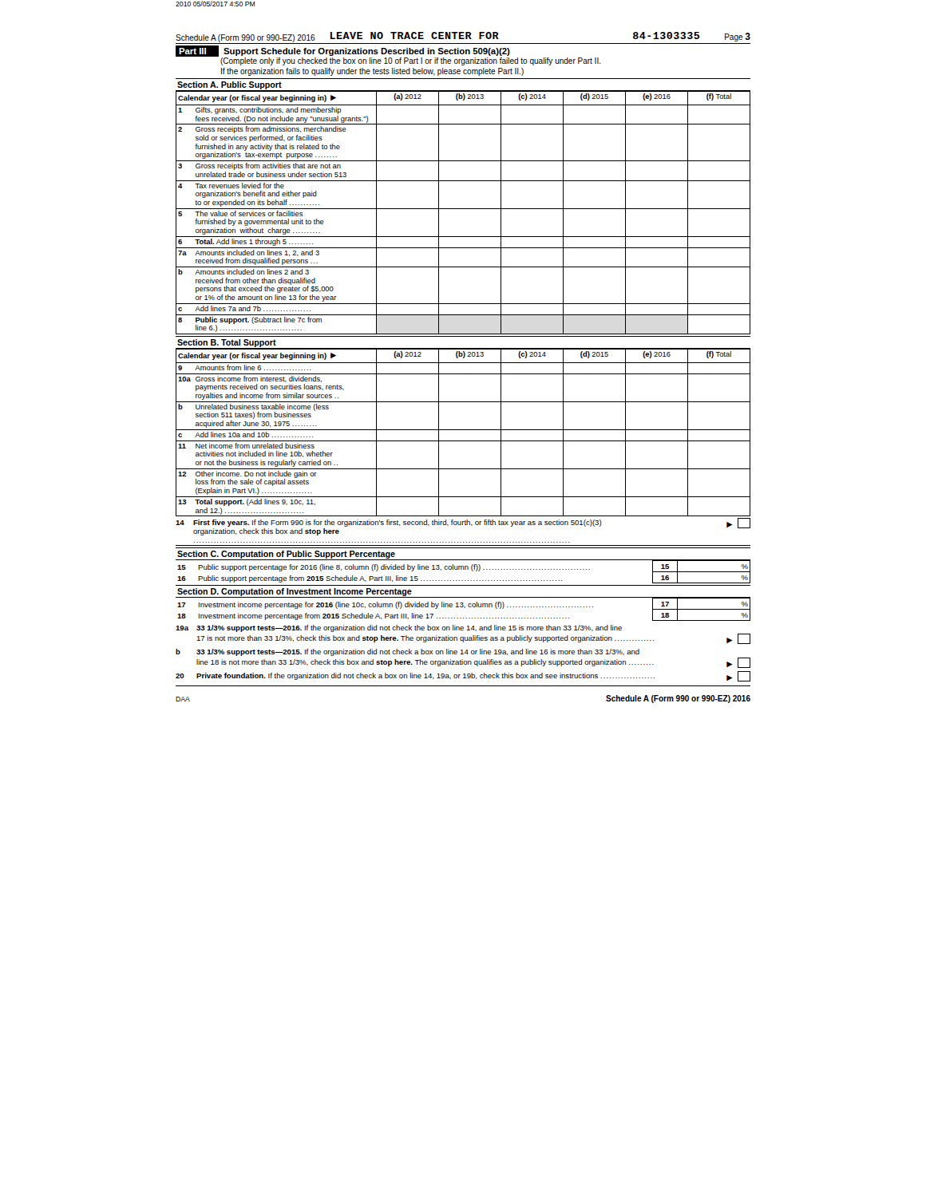2010 05/05/2017 4:50 PM
Schedule A (Form 990 or 990-EZ) 2016
LEAVE NO TRACE CENTER FOR
84-1303335
Page 3
Part III
Support Schedule for Organizations Described in Section 509(a)(2)
(Complete only if you checked the box on line 10 of Part I or if the organization failed to qualify under Part II.
If the organization fails to qualify under the tests listed below, please complete Part II.)
Section A. Public Support
| Calendar year (or fiscal year beginning in) ► | (a) 2012 | (b) 2013 | (c) 2014 | (d) 2015 | (e) 2016 | (f) Total |
| 1 | Gifts, grants, contributions, and membership fees received. (Do not include any "unusual grants.") | | | | | | |
| 2 | Gross receipts from admissions, merchandise sold or services performed, or facilities furnished in any activity that is related to the organization's tax-exempt purpose ........ | | | | | | |
| 3 | Gross receipts from activities that are not an unrelated trade or business under section 513 | | | | | | |
| 4 | Tax revenues levied for the organization's benefit and either paid to or expended on its behalf ........... | | | | | | |
| 5 | The value of services or facilities furnished by a governmental unit to the organization without charge .......... | | | | | | |
| 6 | Total. Add lines 1 through 5 ......... | | | | | | |
| 7a | Amounts included on lines 1, 2, and 3 received from disqualified persons ... | | | | | | |
| b | Amounts included on lines 2 and 3 received from other than disqualified persons that exceed the greater of $5,000 or 1% of the amount on line 13 for the year | | | | | | |
| c | Add lines 7a and 7b ................. | | | | | | |
| 8 | Public support. (Subtract line 7c from line 6.) ............................. | | | | | | |
Section B. Total Support
| Calendar year (or fiscal year beginning in) ► | (a) 2012 | (b) 2013 | (c) 2014 | (d) 2015 | (e) 2016 | (f) Total |
| 9 | Amounts from line 6 ................. | | | | | | |
| 10a | Gross income from interest, dividends, payments received on securities loans, rents, royalties and income from similar sources .. | | | | | | |
| b | Unrelated business taxable income (less section 511 taxes) from businesses acquired after June 30, 1975 ......... | | | | | | |
| c | Add lines 10a and 10b ............... | | | | | | |
| 11 | Net income from unrelated business activities not included in line 10b, whether or not the business is regularly carried on .. | | | | | | |
| 12 | Other income. Do not include gain or loss from the sale of capital assets (Explain in Part VI.) .................. | | | | | | |
| 13 | Total support. (Add lines 9, 10c, 11, and 12.) ............................ | | | | | | |
14
First five years. If the Form 990 is for the organization's first, second, third, fourth, or fifth tax year as a section 501(c)(3)
organization, check this box and stop here .................................................................................................................................
►
Section C. Computation of Public Support Percentage
| 15 | Public support percentage for 2016 (line 8, column (f) divided by line 13, column (f)) ..................................... | 15 | % |
| 16 | Public support percentage from 2015 Schedule A, Part III, line 15 ................................................. | 16 | % |
Section D. Computation of Investment Income Percentage
| 17 | Investment income percentage for 2016 (line 10c, column (f) divided by line 13, column (f)) .............................. | 17 | % |
| 18 | Investment income percentage from 2015 Schedule A, Part III, line 17 .............................................. | 18 | % |
19a
33 1/3% support tests—2016. If the organization did not check the box on line 14, and line 15 is more than 33 1/3%, and line
17 is not more than 33 1/3%, check this box and stop here. The organization qualifies as a publicly supported organization ..............
►
b
33 1/3% support tests—2015. If the organization did not check a box on line 14 or line 19a, and line 16 is more than 33 1/3%, and
line 18 is not more than 33 1/3%, check this box and stop here. The organization qualifies as a publicly supported organization .........
►
20
Private foundation. If the organization did not check a box on line 14, 19a, or 19b, check this box and see instructions ...................
►
DAA
Schedule A (Form 990 or 990-EZ) 2016